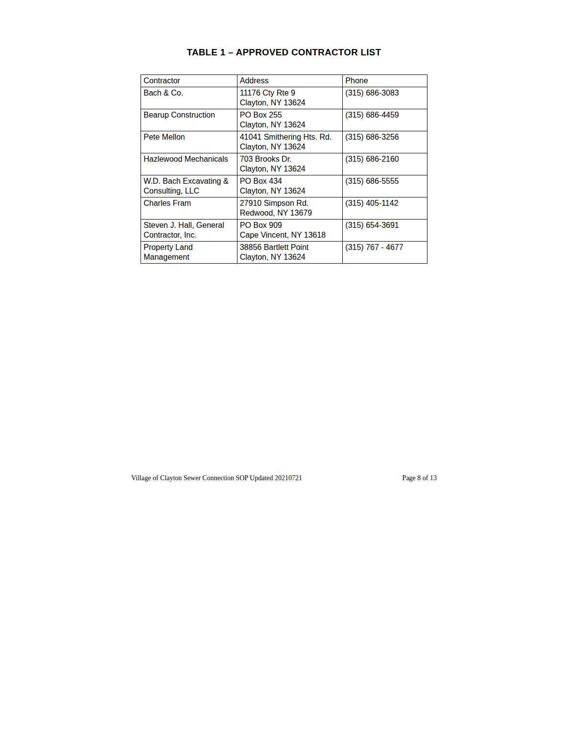TABLE 1 – APPROVED CONTRACTOR LIST
| Contractor | Address | Phone |
| --- | --- | --- |
| Bach & Co. | 11176 Cty Rte 9 Clayton, NY 13624 | (315) 686-3083 |
| Bearup Construction | PO Box 255 Clayton, NY 13624 | (315) 686-4459 |
| Pete Mellon | 41041 Smithering Hts. Rd. Clayton, NY 13624 | (315) 686-3256 |
| Hazlewood Mechanicals | 703 Brooks Dr. Clayton, NY 13624 | (315) 686-2160 |
| W.D. Bach Excavating & Consulting, LLC | PO Box 434 Clayton, NY 13624 | (315) 686-5555 |
| Charles Fram | 27910 Simpson Rd. Redwood, NY 13679 | (315) 405-1142 |
| Steven J. Hall, General Contractor, Inc. | PO Box 909 Cape Vincent, NY 13618 | (315) 654-3691 |
| Property Land Management | 38856 Bartlett Point Clayton, NY 13624 | (315) 767 - 4677 |
Village of Clayton Sewer Connection SOP Updated 20210721 Page 8 of 13